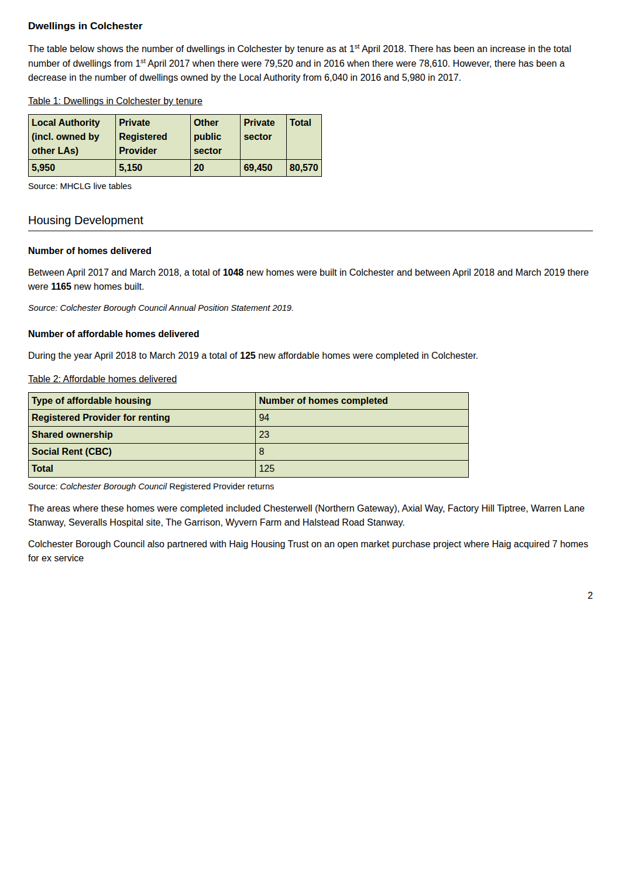Dwellings in Colchester
The table below shows the number of dwellings in Colchester by tenure as at 1st April 2018. There has been an increase in the total number of dwellings from 1st April 2017 when there were 79,520 and in 2016 when there were 78,610. However, there has been a decrease in the number of dwellings owned by the Local Authority from 6,040 in 2016 and 5,980 in 2017.
Table 1: Dwellings in Colchester by tenure
| Local Authority (incl. owned by other LAs) | Private Registered Provider | Other public sector | Private sector | Total |
| --- | --- | --- | --- | --- |
| 5,950 | 5,150 | 20 | 69,450 | 80,570 |
Source: MHCLG live tables
Housing Development
Number of homes delivered
Between April 2017 and March 2018, a total of 1048 new homes were built in Colchester and between April 2018 and March 2019 there were 1165 new homes built.
Source: Colchester Borough Council Annual Position Statement 2019.
Number of affordable homes delivered
During the year April 2018 to March 2019 a total of 125 new affordable homes were completed in Colchester.
Table 2: Affordable homes delivered
| Type of affordable housing | Number of homes completed |
| --- | --- |
| Registered Provider for renting | 94 |
| Shared ownership | 23 |
| Social Rent (CBC) | 8 |
| Total | 125 |
Source: Colchester Borough Council Registered Provider returns
The areas where these homes were completed included Chesterwell (Northern Gateway), Axial Way, Factory Hill Tiptree, Warren Lane Stanway, Severalls Hospital site, The Garrison, Wyvern Farm and Halstead Road Stanway.
Colchester Borough Council also partnered with Haig Housing Trust on an open market purchase project where Haig acquired 7 homes for ex service
2